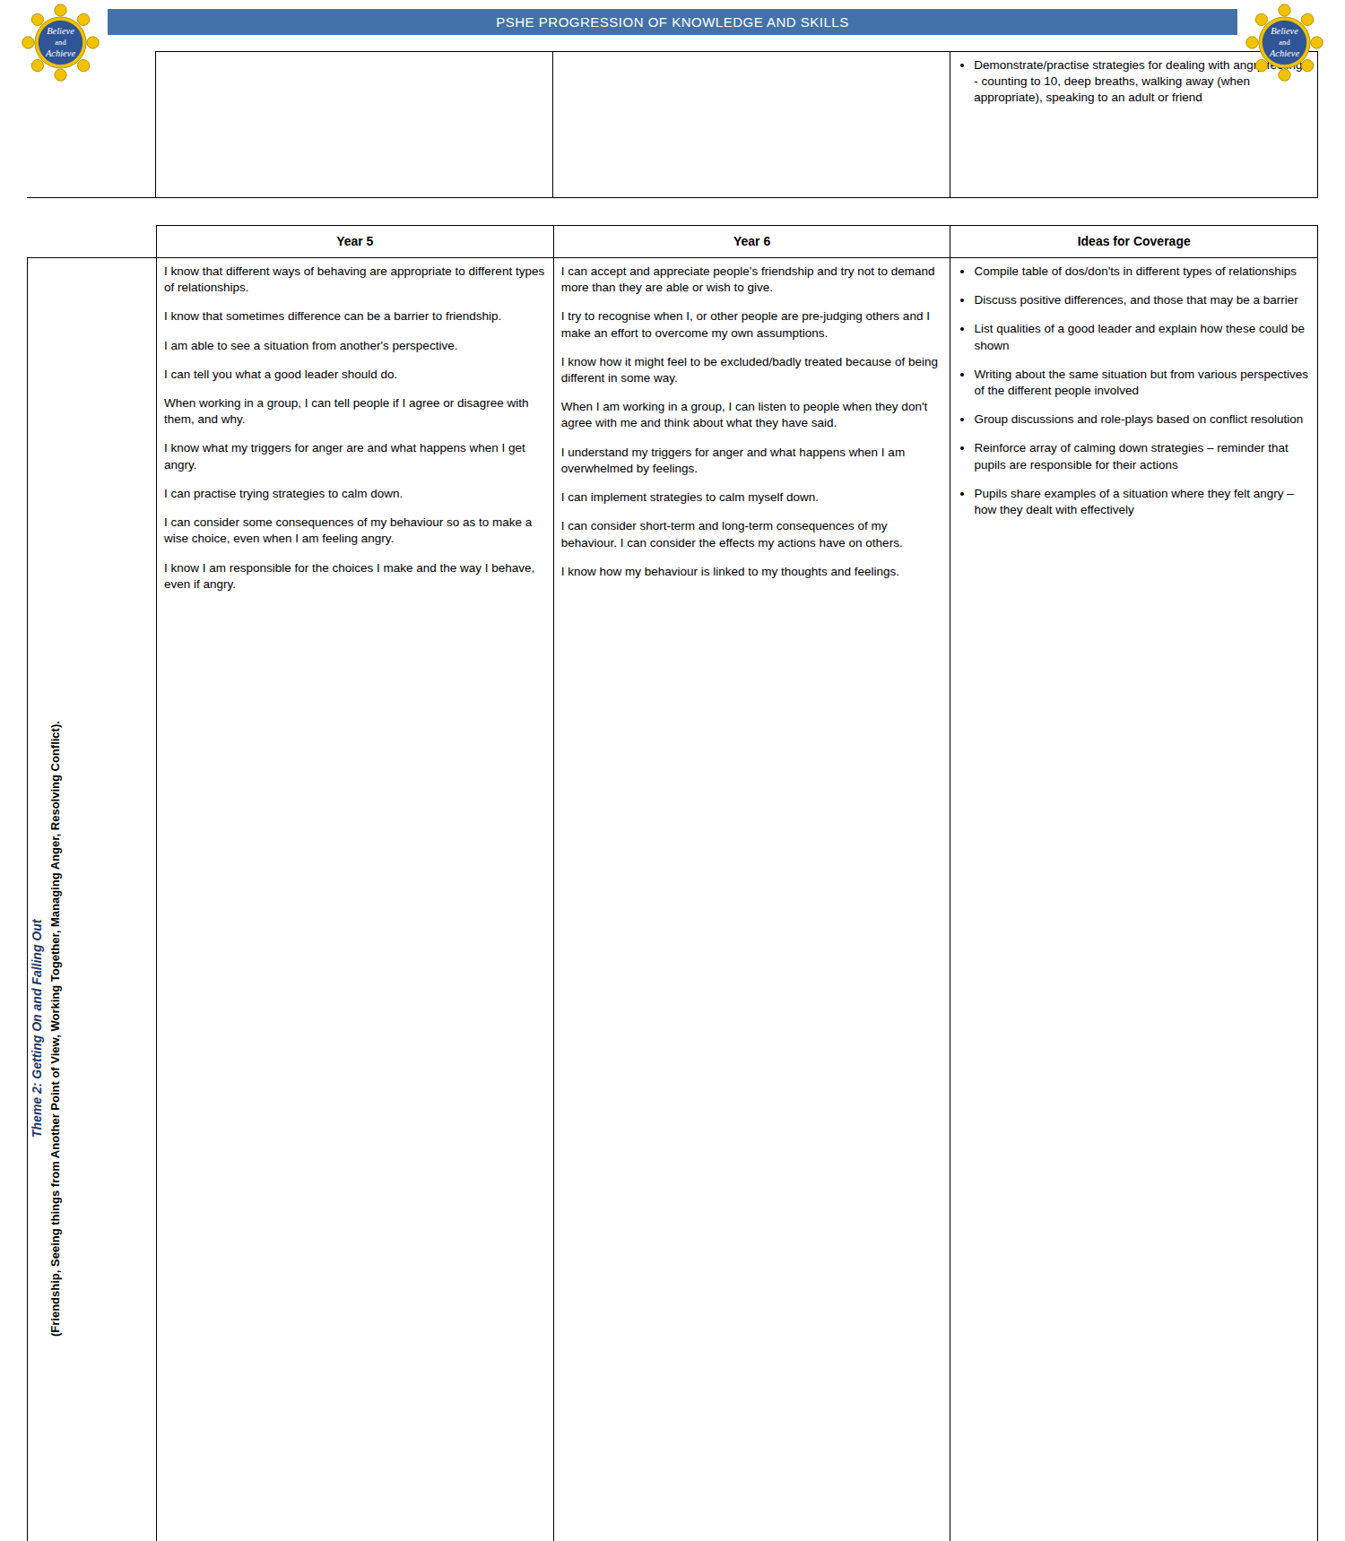Believe and Achieve
Believe and Achieve
PSHE PROGRESSION OF KNOWLEDGE AND SKILLS
| | | | Demonstrate/practise strategies for dealing with angry feelings - counting to 10, deep breaths, walking away (when appropriate), speaking to an adult or friend |
| | Year 5 | Year 6 | Ideas for Coverage |
| --- | --- | --- | --- |
| Theme 2: Getting On and Falling Out (Friendship, Seeing things from Another Point of View, Working Together, Managing Anger, Resolving Conflict). | I know that different ways of behaving are appropriate to different types of relationships. I know that sometimes difference can be a barrier to friendship. I am able to see a situation from another's perspective. I can tell you what a good leader should do. When working in a group, I can tell people if I agree or disagree with them, and why. I know what my triggers for anger are and what happens when I get angry. I can practise trying strategies to calm down. I can consider some consequences of my behaviour so as to make a wise choice, even when I am feeling angry. I know I am responsible for the choices I make and the way I behave, even if angry. | I can accept and appreciate people's friendship and try not to demand more than they are able or wish to give. I try to recognise when I, or other people are pre-judging others and I make an effort to overcome my own assumptions. I know how it might feel to be excluded/badly treated because of being different in some way. When I am working in a group, I can listen to people when they don't agree with me and think about what they have said. I understand my triggers for anger and what happens when I am overwhelmed by feelings. I can implement strategies to calm myself down. I can consider short-term and long-term consequences of my behaviour. I can consider the effects my actions have on others. I know how my behaviour is linked to my thoughts and feelings. | Compile table of dos/don'ts in different types of relationships Discuss positive differences, and those that may be a barrier List qualities of a good leader and explain how these could be shown Writing about the same situation but from various perspectives of the different people involved Group discussions and role-plays based on conflict resolution Reinforce array of calming down strategies – reminder that pupils are responsible for their actions Pupils share examples of a situation where they felt angry – how they dealt with effectively |